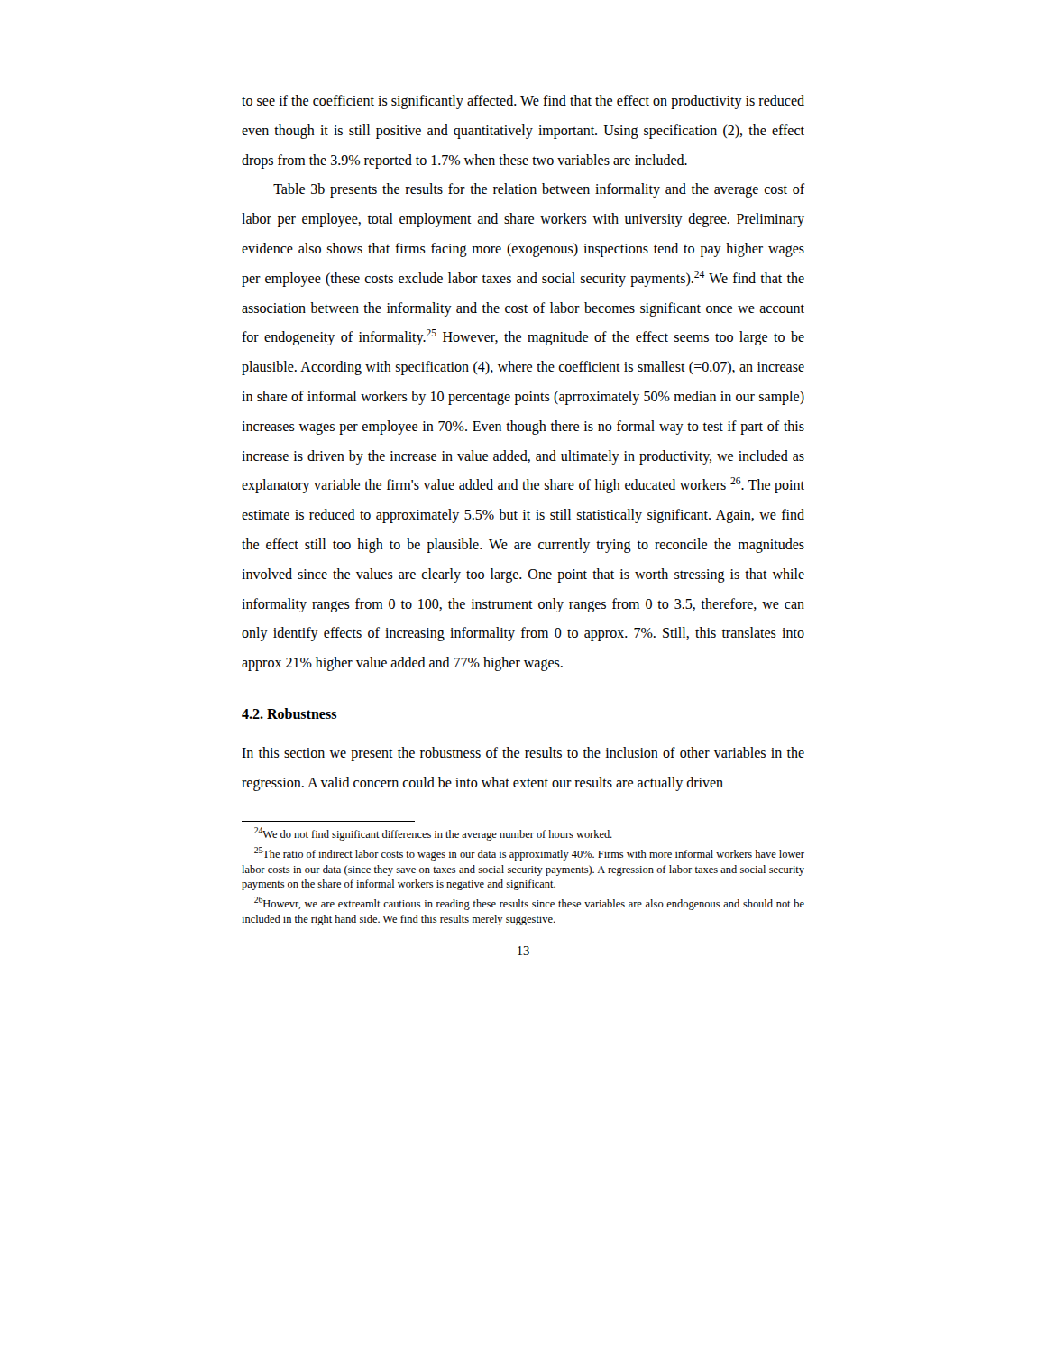to see if the coefficient is significantly affected. We find that the effect on productivity is reduced even though it is still positive and quantitatively important. Using specification (2), the effect drops from the 3.9% reported to 1.7% when these two variables are included.
Table 3b presents the results for the relation between informality and the average cost of labor per employee, total employment and share workers with university degree. Preliminary evidence also shows that firms facing more (exogenous) inspections tend to pay higher wages per employee (these costs exclude labor taxes and social security payments).24 We find that the association between the informality and the cost of labor becomes significant once we account for endogeneity of informality.25 However, the magnitude of the effect seems too large to be plausible. According with specification (4), where the coefficient is smallest (=0.07), an increase in share of informal workers by 10 percentage points (aprroximately 50% median in our sample) increases wages per employee in 70%. Even though there is no formal way to test if part of this increase is driven by the increase in value added, and ultimately in productivity, we included as explanatory variable the firm's value added and the share of high educated workers 26. The point estimate is reduced to approximately 5.5% but it is still statistically significant. Again, we find the effect still too high to be plausible. We are currently trying to reconcile the magnitudes involved since the values are clearly too large. One point that is worth stressing is that while informality ranges from 0 to 100, the instrument only ranges from 0 to 3.5, therefore, we can only identify effects of increasing informality from 0 to approx. 7%. Still, this translates into approx 21% higher value added and 77% higher wages.
4.2. Robustness
In this section we present the robustness of the results to the inclusion of other variables in the regression. A valid concern could be into what extent our results are actually driven
24We do not find significant differences in the average number of hours worked.
25The ratio of indirect labor costs to wages in our data is approximatly 40%. Firms with more informal workers have lower labor costs in our data (since they save on taxes and social security payments). A regression of labor taxes and social security payments on the share of informal workers is negative and significant.
26Howevr, we are extreamlt cautious in reading these results since these variables are also endogenous and should not be included in the right hand side. We find this results merely suggestive.
13